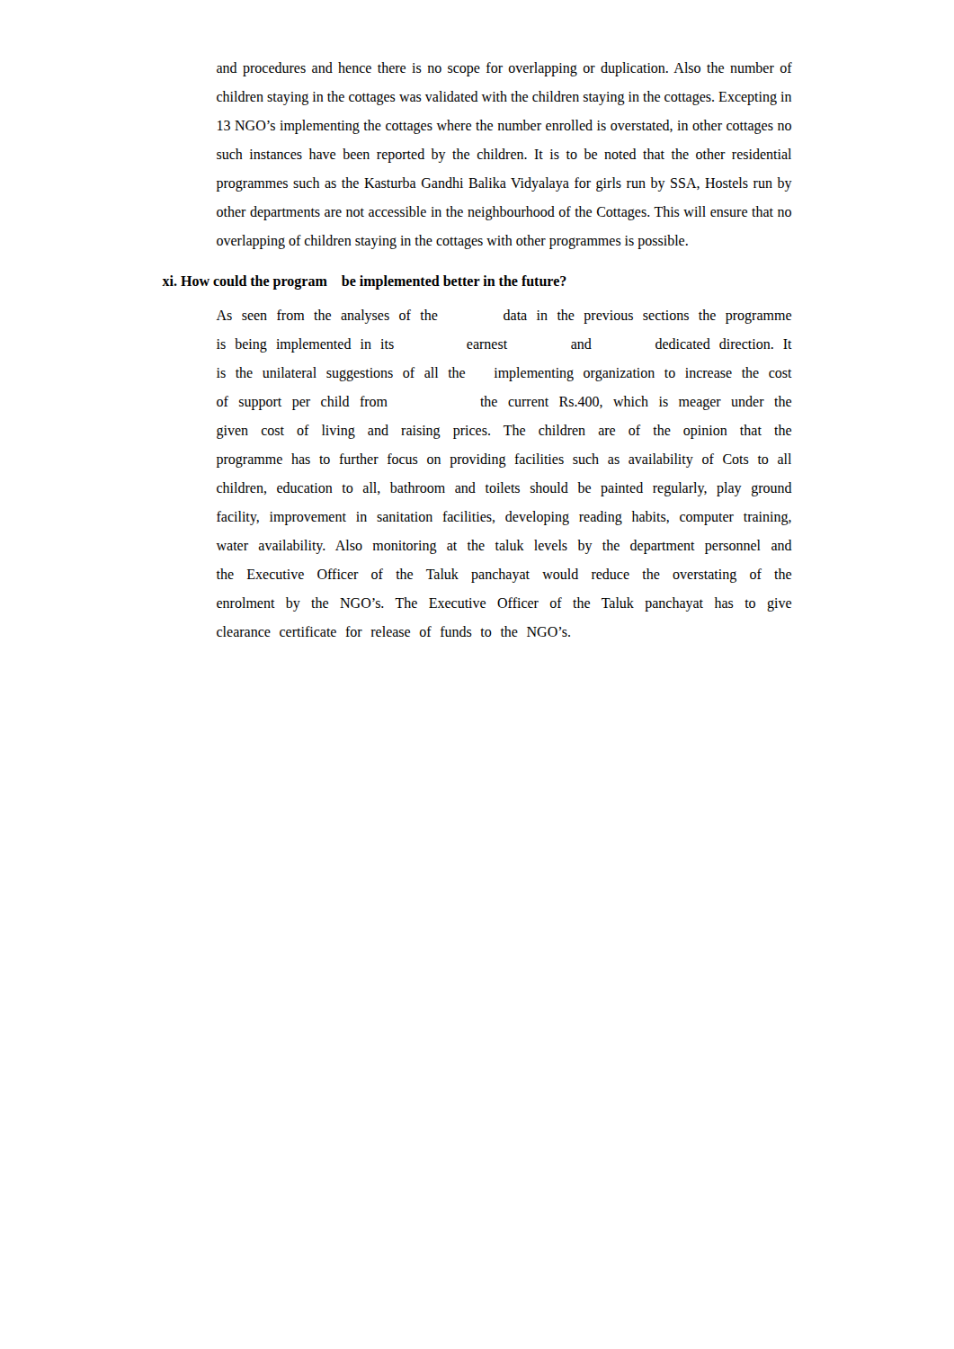and procedures and hence there is no scope for overlapping or duplication. Also the number of children staying in the cottages was validated with the children staying in the cottages. Excepting in 13 NGO’s implementing the cottages where the number enrolled is overstated, in other cottages no such instances have been reported by the children. It is to be noted that the other residential programmes such as the Kasturba Gandhi Balika Vidyalaya for girls run by SSA, Hostels run by other departments are not accessible in the neighbourhood of the Cottages. This will ensure that no overlapping of children staying in the cottages with other programmes is possible.
xi. How could the program be implemented better in the future?
As seen from the analyses of the data in the previous sections the programme is being implemented in its earnest and dedicated direction. It is the unilateral suggestions of all the implementing organization to increase the cost of support per child from the current Rs.400, which is meager under the given cost of living and raising prices. The children are of the opinion that the programme has to further focus on providing facilities such as availability of Cots to all children, education to all, bathroom and toilets should be painted regularly, play ground facility, improvement in sanitation facilities, developing reading habits, computer training, water availability. Also monitoring at the taluk levels by the department personnel and the Executive Officer of the Taluk panchayat would reduce the overstating of the enrolment by the NGO’s. The Executive Officer of the Taluk panchayat has to give clearance certificate for release of funds to the NGO’s.